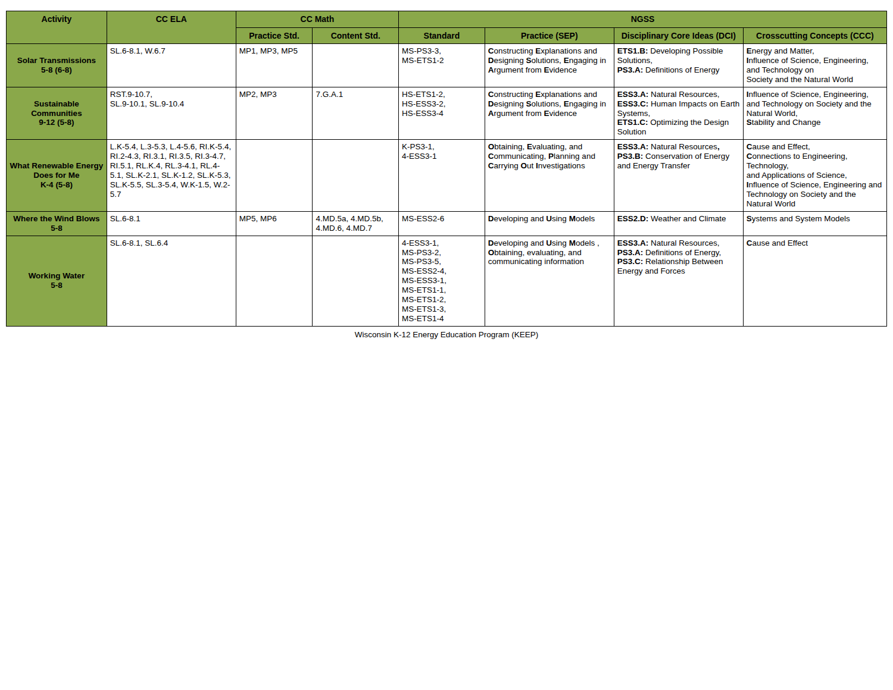| Activity | CC ELA | CC Math | NGSS |
| --- | --- | --- | --- |
| Practice Std. | Content Std. | Standard | Practice (SEP) | Disciplinary Core Ideas (DCI) | Crosscutting Concepts (CCC) |
| Solar Transmissions 5-8 (6-8) | SL.6-8.1, W.6.7 | MP1, MP3, MP5 | | MS-PS3-3, MS-ETS1-2 | C onstructing E xplanations and D esigning S olutions, E ngaging in A rgument from E vidence | ETS1.B: Developing Possible Solutions, PS3.A: Definitions of Energy | E nergy and Matter, I nfluence of Science, Engineering, and Technology on Society and the Natural World |
| Sustainable Communities 9-12 (5-8) | RST.9-10.7, SL.9-10.1, SL.9-10.4 | MP2, MP3 | 7.G.A.1 | HS-ETS1-2, HS-ESS3-2, HS-ESS3-4 | C onstructing E xplanations and D esigning S olutions, E ngaging in A rgument from E vidence | ESS3.A: Natural Resources, ESS3.C: Human Impacts on Earth Systems, ETS1.C: Optimizing the Design Solution | I nfluence of Science, Engineering, and Technology on Society and the Natural World, S tability and Change |
| What Renewable Energy Does for Me K-4 (5-8) | L.K-5.4, L.3-5.3, L.4-5.6, RI.K-5.4, RI.2-4.3, RI.3.1, RI.3.5, RI.3-4.7, RI.5.1, RL.K.4, RL.3-4.1, RL.4-5.1, SL.K-2.1, SL.K-1.2, SL.K-5.3, SL.K-5.5, SL.3-5.4, W.K-1.5, W.2-5.7 | | | K-PS3-1, 4-ESS3-1 | O btaining, E valuating, and C ommunicating, P lanning and C arrying O ut I nvestigations | ESS3.A: Natural Resources , PS3.B: Conservation of Energy and Energy Transfer | C ause and Effect, C onnections to Engineering, Technology, and Applications of Science, I nfluence of Science, Engineering and Technology on Society and the Natural World |
| Where the Wind Blows 5-8 | SL.6-8.1 | MP5, MP6 | 4.MD.5a, 4.MD.5b, 4.MD.6, 4.MD.7 | MS-ESS2-6 | D eveloping and U sing M odels | ESS2.D: Weather and Climate | S ystems and System Models |
| Working Water 5-8 | SL.6-8.1, SL.6.4 | | | 4-ESS3-1, MS-PS3-2, MS-PS3-5, MS-ESS2-4, MS-ESS3-1, MS-ETS1-1, MS-ETS1-2, MS-ETS1-3, MS-ETS1-4 | D eveloping and U sing M odels , O btaining, evaluating, and communicating information | ESS3.A: Natural Resources, PS3.A: Definitions of Energy, PS3.C: Relationship Between Energy and Forces | C ause and Effect |
Wisconsin K-12 Energy Education Program (KEEP)